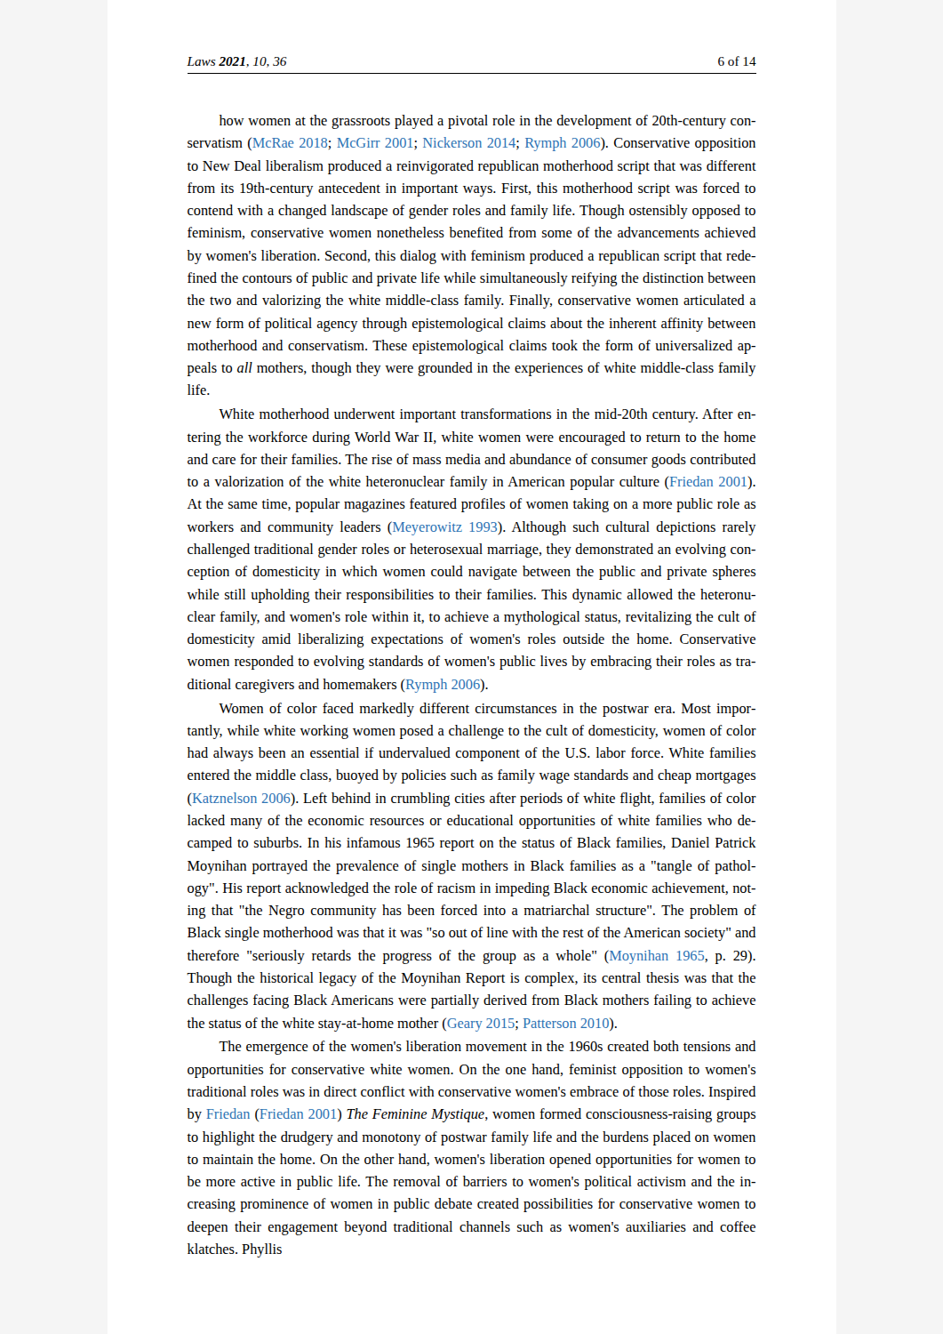Laws 2021, 10, 36 6 of 14
how women at the grassroots played a pivotal role in the development of 20th-century conservatism (McRae 2018; McGirr 2001; Nickerson 2014; Rymph 2006). Conservative opposition to New Deal liberalism produced a reinvigorated republican motherhood script that was different from its 19th-century antecedent in important ways. First, this motherhood script was forced to contend with a changed landscape of gender roles and family life. Though ostensibly opposed to feminism, conservative women nonetheless benefited from some of the advancements achieved by women's liberation. Second, this dialog with feminism produced a republican script that redefined the contours of public and private life while simultaneously reifying the distinction between the two and valorizing the white middle-class family. Finally, conservative women articulated a new form of political agency through epistemological claims about the inherent affinity between motherhood and conservatism. These epistemological claims took the form of universalized appeals to all mothers, though they were grounded in the experiences of white middle-class family life.
White motherhood underwent important transformations in the mid-20th century. After entering the workforce during World War II, white women were encouraged to return to the home and care for their families. The rise of mass media and abundance of consumer goods contributed to a valorization of the white heteronuclear family in American popular culture (Friedan 2001). At the same time, popular magazines featured profiles of women taking on a more public role as workers and community leaders (Meyerowitz 1993). Although such cultural depictions rarely challenged traditional gender roles or heterosexual marriage, they demonstrated an evolving conception of domesticity in which women could navigate between the public and private spheres while still upholding their responsibilities to their families. This dynamic allowed the heteronuclear family, and women's role within it, to achieve a mythological status, revitalizing the cult of domesticity amid liberalizing expectations of women's roles outside the home. Conservative women responded to evolving standards of women's public lives by embracing their roles as traditional caregivers and homemakers (Rymph 2006).
Women of color faced markedly different circumstances in the postwar era. Most importantly, while white working women posed a challenge to the cult of domesticity, women of color had always been an essential if undervalued component of the U.S. labor force. White families entered the middle class, buoyed by policies such as family wage standards and cheap mortgages (Katznelson 2006). Left behind in crumbling cities after periods of white flight, families of color lacked many of the economic resources or educational opportunities of white families who decamped to suburbs. In his infamous 1965 report on the status of Black families, Daniel Patrick Moynihan portrayed the prevalence of single mothers in Black families as a "tangle of pathology". His report acknowledged the role of racism in impeding Black economic achievement, noting that "the Negro community has been forced into a matriarchal structure". The problem of Black single motherhood was that it was "so out of line with the rest of the American society" and therefore "seriously retards the progress of the group as a whole" (Moynihan 1965, p. 29). Though the historical legacy of the Moynihan Report is complex, its central thesis was that the challenges facing Black Americans were partially derived from Black mothers failing to achieve the status of the white stay-at-home mother (Geary 2015; Patterson 2010).
The emergence of the women's liberation movement in the 1960s created both tensions and opportunities for conservative white women. On the one hand, feminist opposition to women's traditional roles was in direct conflict with conservative women's embrace of those roles. Inspired by Friedan (Friedan 2001) The Feminine Mystique, women formed consciousness-raising groups to highlight the drudgery and monotony of postwar family life and the burdens placed on women to maintain the home. On the other hand, women's liberation opened opportunities for women to be more active in public life. The removal of barriers to women's political activism and the increasing prominence of women in public debate created possibilities for conservative women to deepen their engagement beyond traditional channels such as women's auxiliaries and coffee klatches. Phyllis